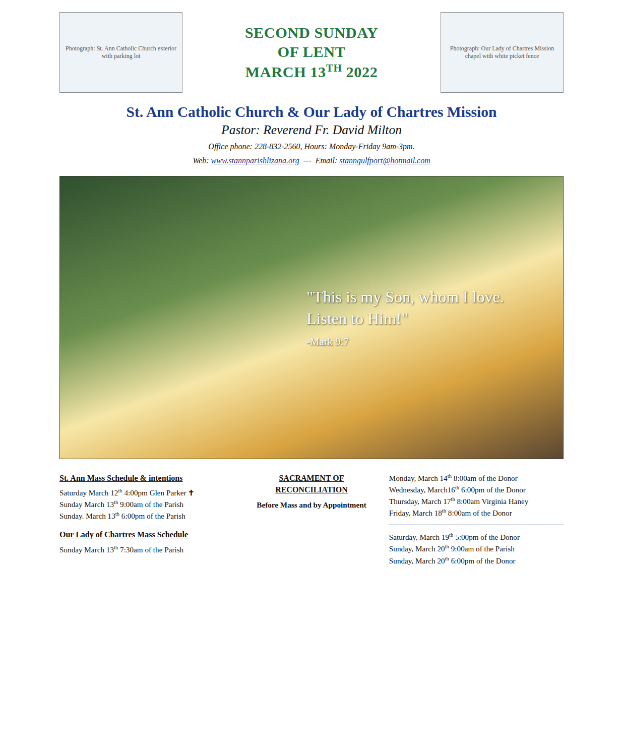Photograph: St. Ann Catholic Church exterior with parking lot
Second Sunday
of Lent
March 13th 2022
Photograph: Our Lady of Chartres Mission chapel with white picket fence
St. Ann Catholic Church & Our Lady of Chartres Mission
Pastor: Reverend Fr. David Milton
Office phone: 228-832-2560, Hours: Monday-Friday 9am-3pm.
Web: www.stannparishlizana.org --- Email: stanngulfport@hotmail.com
"This is my Son, whom I love. Listen to Him!" -Mark 9:7
St. Ann Mass Schedule & intentions
Saturday March 12th 4:00pm Glen Parker ✝
Sunday March 13th 9:00am of the Parish
Sunday. March 13th 6:00pm of the Parish
Our Lady of Chartres Mass Schedule
Sunday March 13th 7:30am of the Parish
SACRAMENT OF RECONCILIATION
Before Mass and by Appointment
Monday, March 14th 8:00am of the Donor
Wednesday, March16th 6:00pm of the Donor
Thursday, March 17th 8:00am Virginia Haney
Friday, March 18th 8:00am of the Donor
Saturday, March 19th 5:00pm of the Donor
Sunday, March 20th 9:00am of the Parish
Sunday, March 20th 6:00pm of the Donor